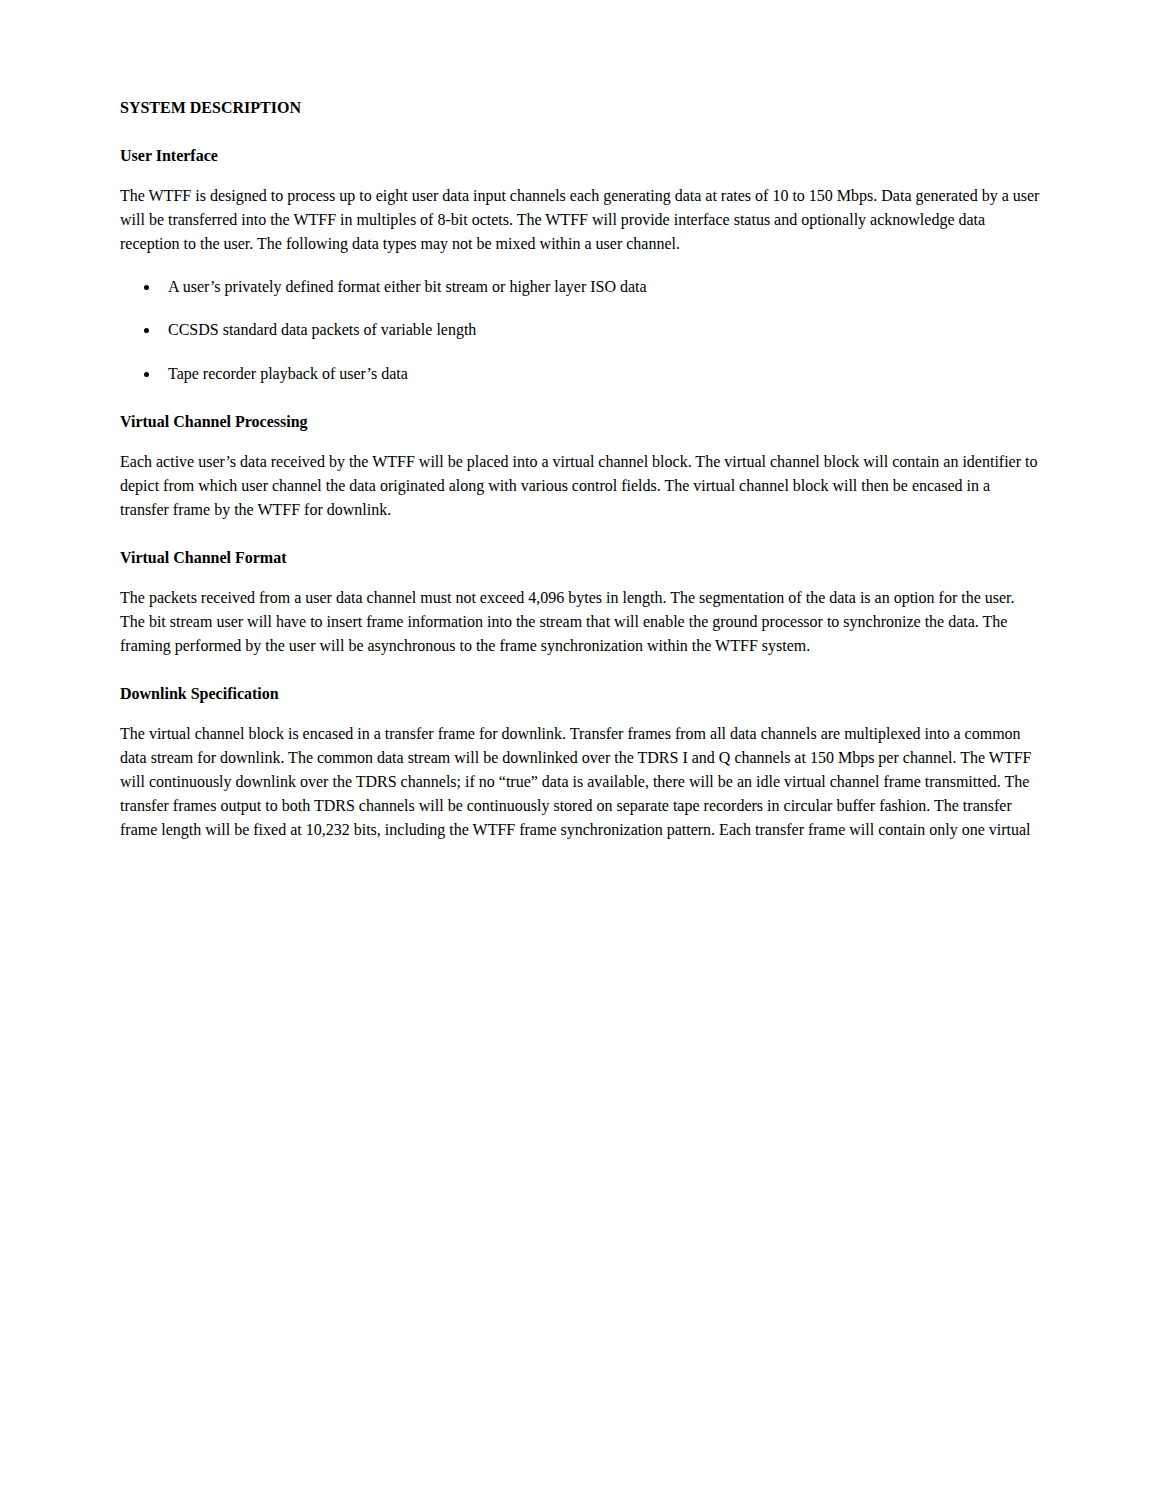SYSTEM DESCRIPTION
User Interface
The WTFF is designed to process up to eight user data input channels each generating data at rates of 10 to 150 Mbps. Data generated by a user will be transferred into the WTFF in multiples of 8-bit octets. The WTFF will provide interface status and optionally acknowledge data reception to the user. The following data types may not be mixed within a user channel.
A user’s privately defined format either bit stream or higher layer ISO data
CCSDS standard data packets of variable length
Tape recorder playback of user’s data
Virtual Channel Processing
Each active user’s data received by the WTFF will be placed into a virtual channel block. The virtual channel block will contain an identifier to depict from which user channel the data originated along with various control fields. The virtual channel block will then be encased in a transfer frame by the WTFF for downlink.
Virtual Channel Format
The packets received from a user data channel must not exceed 4,096 bytes in length. The segmentation of the data is an option for the user. The bit stream user will have to insert frame information into the stream that will enable the ground processor to synchronize the data. The framing performed by the user will be asynchronous to the frame synchronization within the WTFF system.
Downlink Specification
The virtual channel block is encased in a transfer frame for downlink. Transfer frames from all data channels are multiplexed into a common data stream for downlink. The common data stream will be downlinked over the TDRS I and Q channels at 150 Mbps per channel. The WTFF will continuously downlink over the TDRS channels; if no “true” data is available, there will be an idle virtual channel frame transmitted. The transfer frames output to both TDRS channels will be continuously stored on separate tape recorders in circular buffer fashion. The transfer frame length will be fixed at 10,232 bits, including the WTFF frame synchronization pattern. Each transfer frame will contain only one virtual